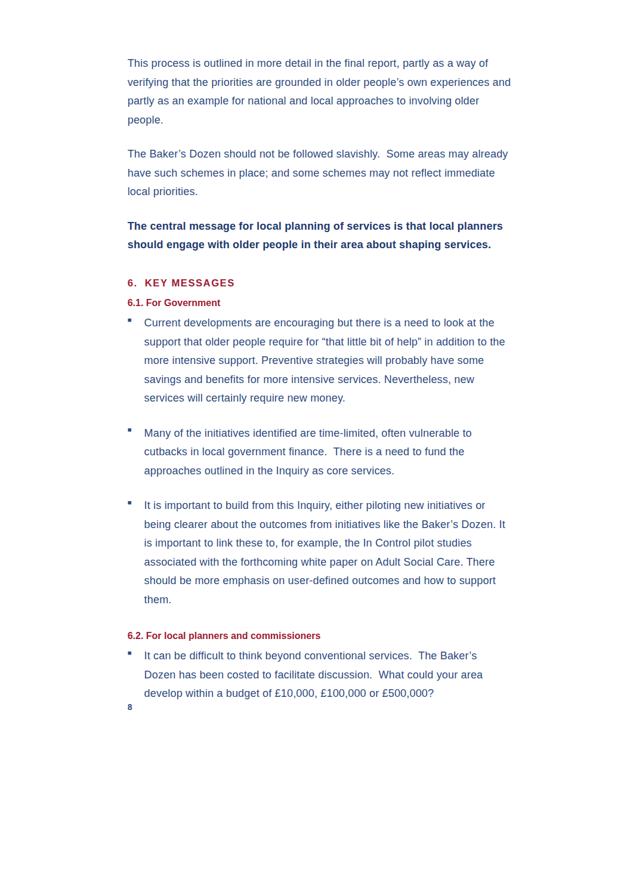This process is outlined in more detail in the final report, partly as a way of verifying that the priorities are grounded in older people’s own experiences and partly as an example for national and local approaches to involving older people.
The Baker’s Dozen should not be followed slavishly. Some areas may already have such schemes in place; and some schemes may not reflect immediate local priorities.
The central message for local planning of services is that local planners should engage with older people in their area about shaping services.
6. KEY MESSAGES
6.1. For Government
Current developments are encouraging but there is a need to look at the support that older people require for “that little bit of help” in addition to the more intensive support. Preventive strategies will probably have some savings and benefits for more intensive services. Nevertheless, new services will certainly require new money.
Many of the initiatives identified are time-limited, often vulnerable to cutbacks in local government finance. There is a need to fund the approaches outlined in the Inquiry as core services.
It is important to build from this Inquiry, either piloting new initiatives or being clearer about the outcomes from initiatives like the Baker’s Dozen. It is important to link these to, for example, the In Control pilot studies associated with the forthcoming white paper on Adult Social Care. There should be more emphasis on user-defined outcomes and how to support them.
6.2. For local planners and commissioners
It can be difficult to think beyond conventional services. The Baker’s Dozen has been costed to facilitate discussion. What could your area develop within a budget of £10,000, £100,000 or £500,000?
8